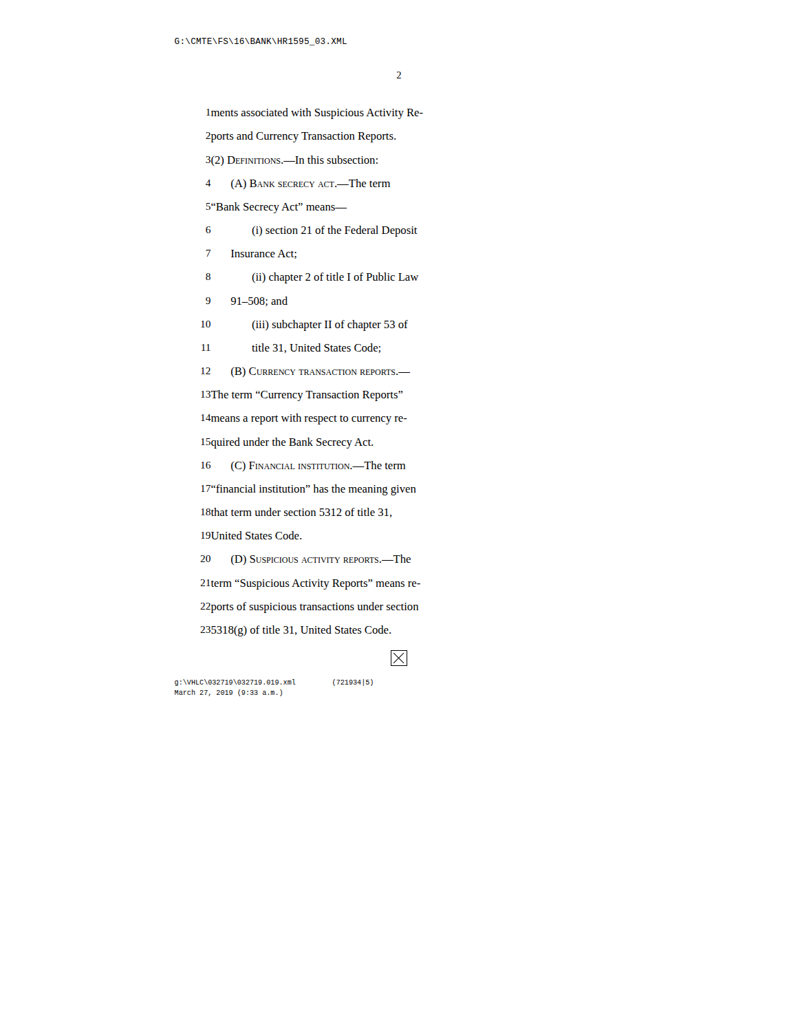G:\CMTE\FS\16\BANK\HR1595_03.XML
2
| 1 | ments associated with Suspicious Activity Re- |
| 2 | ports and Currency Transaction Reports. |
| 3 | (2) Definitions. —In this subsection: |
| 4 | (A) Bank secrecy act. —The term |
| 5 | “Bank Secrecy Act” means— |
| 6 | (i) section 21 of the Federal Deposit |
| 7 | Insurance Act; |
| 8 | (ii) chapter 2 of title I of Public Law |
| 9 | 91–508; and |
| 10 | (iii) subchapter II of chapter 53 of |
| 11 | title 31, United States Code; |
| 12 | (B) Currency transaction reports. — |
| 13 | The term “Currency Transaction Reports” |
| 14 | means a report with respect to currency re- |
| 15 | quired under the Bank Secrecy Act. |
| 16 | (C) Financial institution. —The term |
| 17 | “financial institution” has the meaning given |
| 18 | that term under section 5312 of title 31, |
| 19 | United States Code. |
| 20 | (D) Suspicious activity reports. —The |
| 21 | term “Suspicious Activity Reports” means re- |
| 22 | ports of suspicious transactions under section |
| 23 | 5318(g) of title 31, United States Code. |
g:\VHLC\032719\032719.019.xml (721934|5)
March 27, 2019 (9:33 a.m.)